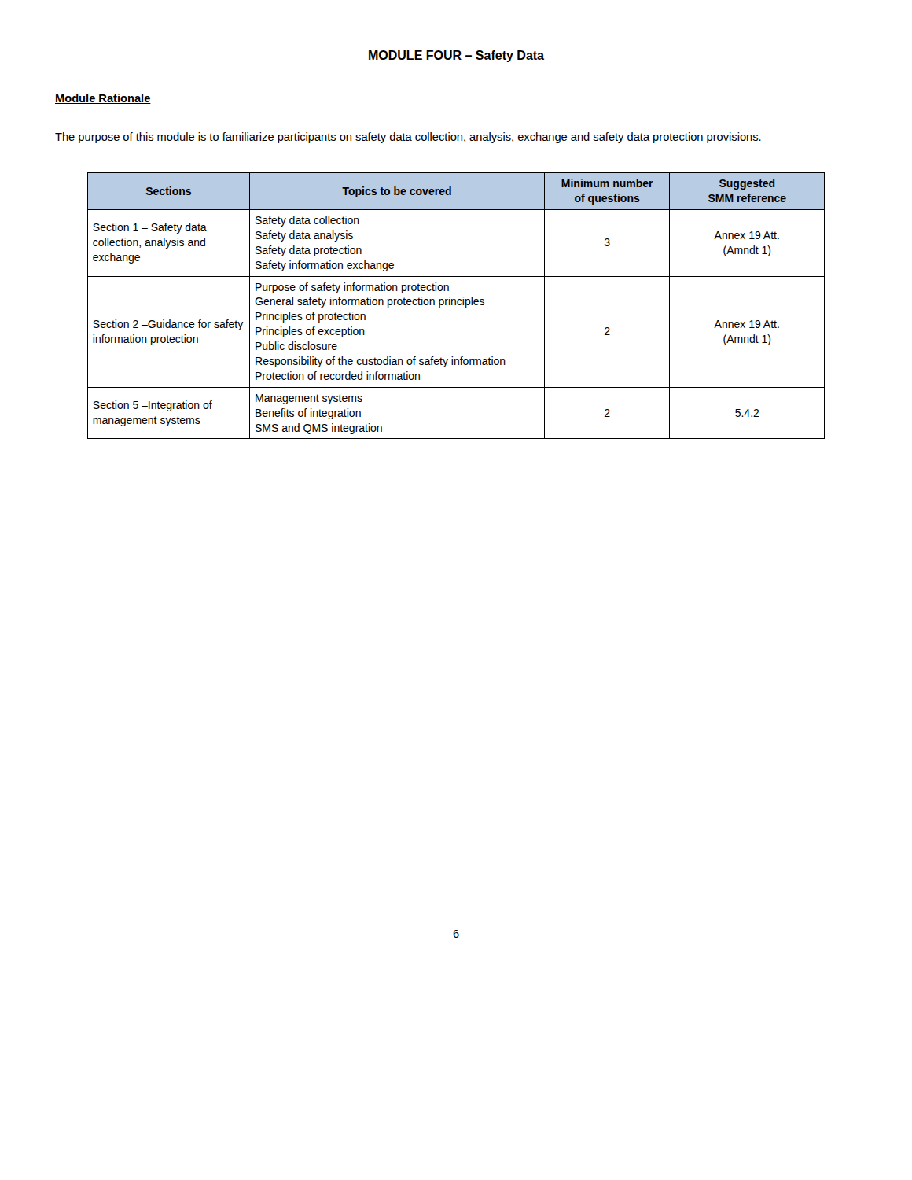MODULE FOUR – Safety Data
Module Rationale
The purpose of this module is to familiarize participants on safety data collection, analysis, exchange and safety data protection provisions.
| Sections | Topics to be covered | Minimum number of questions | Suggested SMM reference |
| --- | --- | --- | --- |
| Section 1 – Safety data collection, analysis and exchange | Safety data collection Safety data analysis Safety data protection Safety information exchange | 3 | Annex 19 Att. (Amndt 1) |
| Section 2 –Guidance for safety information protection | Purpose of safety information protection General safety information protection principles Principles of protection Principles of exception Public disclosure Responsibility of the custodian of safety information Protection of recorded information | 2 | Annex 19 Att. (Amndt 1) |
| Section 5 –Integration of management systems | Management systems Benefits of integration SMS and QMS integration | 2 | 5.4.2 |
6